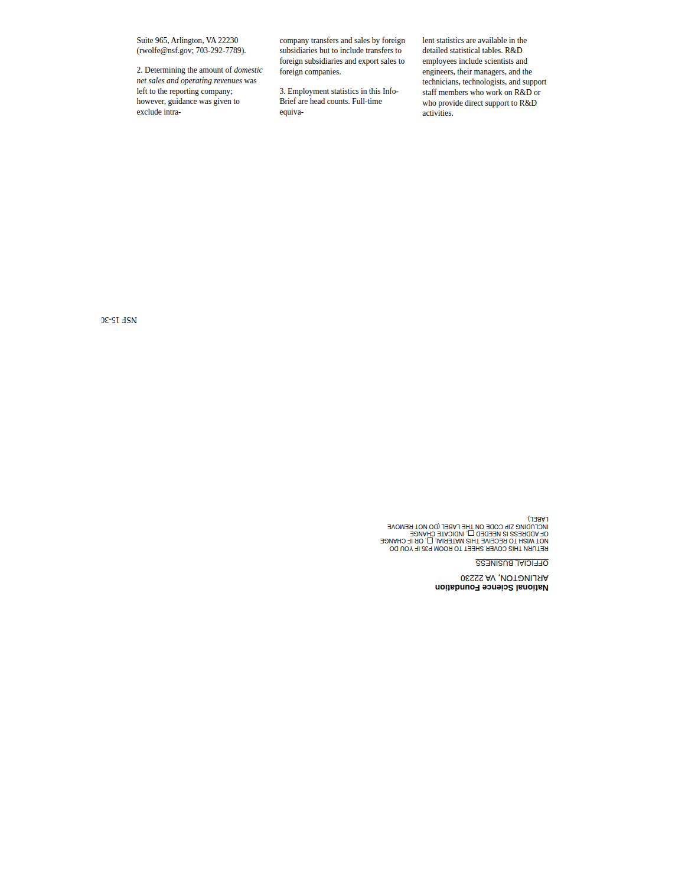Suite 965, Arlington, VA 22230 (rwolfe@nsf.gov; 703-292-7789).
2. Determining the amount of domestic net sales and operating revenues was left to the reporting company; however, guidance was given to exclude intra-
company transfers and sales by foreign subsidiaries but to include transfers to foreign subsidiaries and export sales to foreign companies.
3. Employment statistics in this Info-Brief are head counts. Full-time equiva-
lent statistics are available in the detailed statistical tables. R&D employees include scientists and engineers, their managers, and the technicians, technologists, and support staff members who work on R&D or who provide direct support to R&D activities.
NSF 15-303
National Science Foundation
ARLINGTON, VA 22230
OFFICIAL BUSINESS
RETURN THIS COVER SHEET TO ROOM P35 IF YOU DO NOT WISH TO RECEIVE THIS MATERIAL , OR IF CHANGE OF ADDRESS IS NEEDED , INDICATE CHANGE INCLUDING ZIP CODE ON THE LABEL (DO NOT REMOVE LABEL).